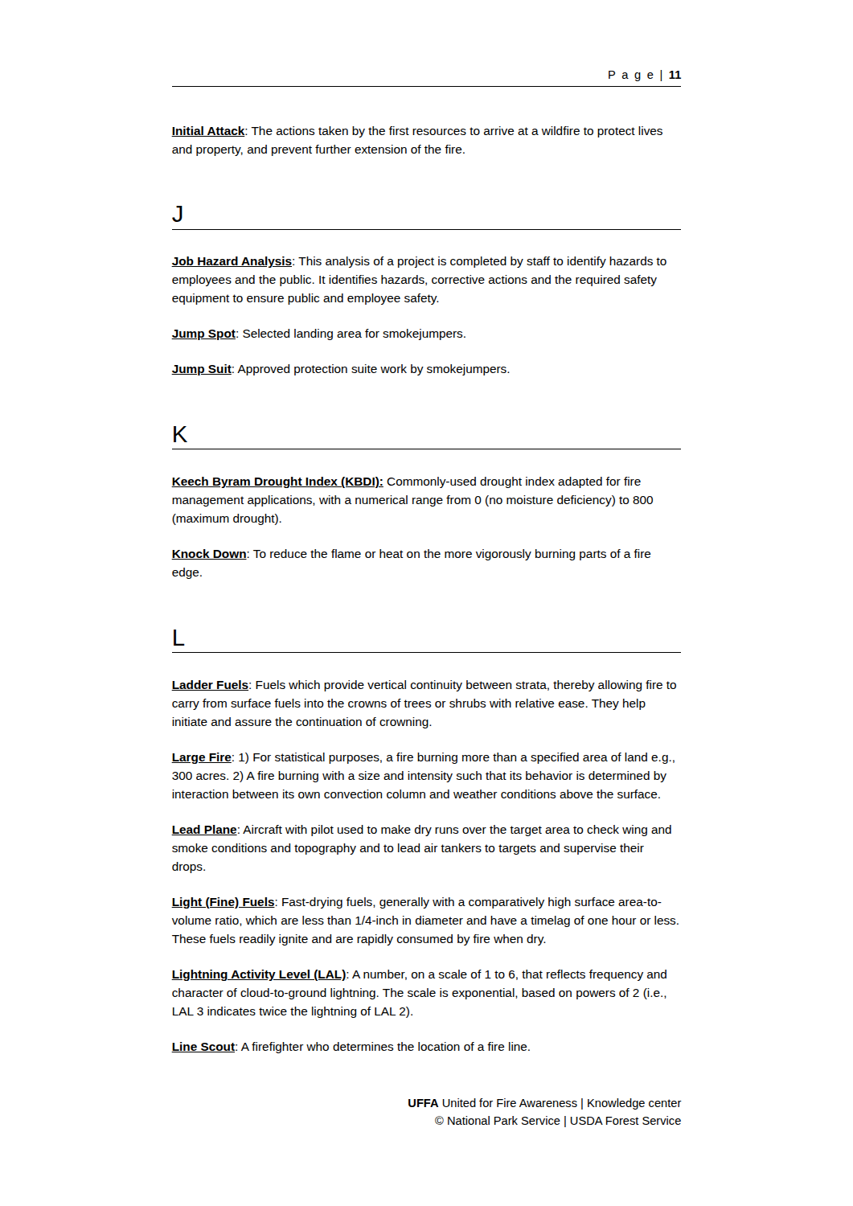P a g e | 11
Initial Attack: The actions taken by the first resources to arrive at a wildfire to protect lives and property, and prevent further extension of the fire.
J
Job Hazard Analysis: This analysis of a project is completed by staff to identify hazards to employees and the public. It identifies hazards, corrective actions and the required safety equipment to ensure public and employee safety.
Jump Spot: Selected landing area for smokejumpers.
Jump Suit: Approved protection suite work by smokejumpers.
K
Keech Byram Drought Index (KBDI): Commonly-used drought index adapted for fire management applications, with a numerical range from 0 (no moisture deficiency) to 800 (maximum drought).
Knock Down: To reduce the flame or heat on the more vigorously burning parts of a fire edge.
L
Ladder Fuels: Fuels which provide vertical continuity between strata, thereby allowing fire to carry from surface fuels into the crowns of trees or shrubs with relative ease. They help initiate and assure the continuation of crowning.
Large Fire: 1) For statistical purposes, a fire burning more than a specified area of land e.g., 300 acres. 2) A fire burning with a size and intensity such that its behavior is determined by interaction between its own convection column and weather conditions above the surface.
Lead Plane: Aircraft with pilot used to make dry runs over the target area to check wing and smoke conditions and topography and to lead air tankers to targets and supervise their drops.
Light (Fine) Fuels: Fast-drying fuels, generally with a comparatively high surface area-to-volume ratio, which are less than 1/4-inch in diameter and have a timelag of one hour or less. These fuels readily ignite and are rapidly consumed by fire when dry.
Lightning Activity Level (LAL): A number, on a scale of 1 to 6, that reflects frequency and character of cloud-to-ground lightning. The scale is exponential, based on powers of 2 (i.e., LAL 3 indicates twice the lightning of LAL 2).
Line Scout: A firefighter who determines the location of a fire line.
UFFA United for Fire Awareness | Knowledge center
© National Park Service | USDA Forest Service